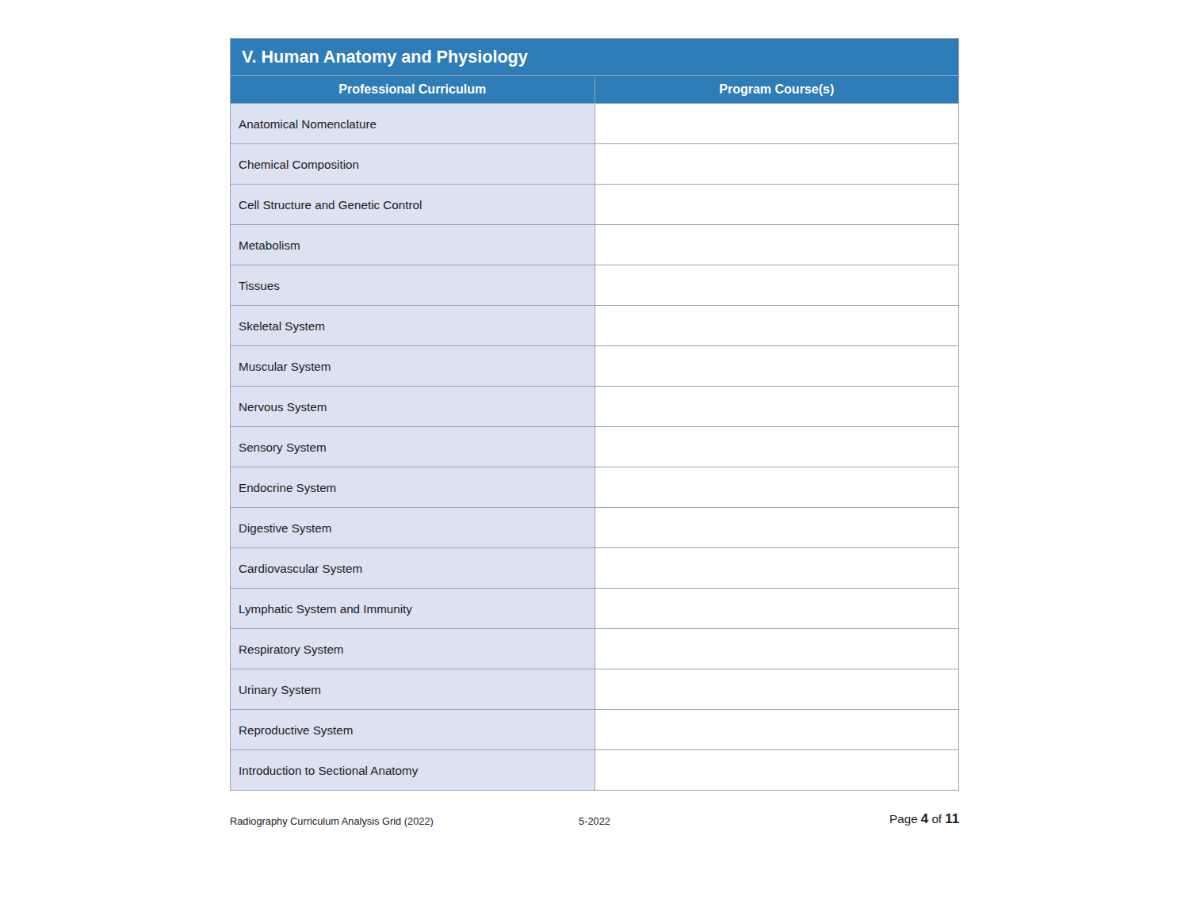V. Human Anatomy and Physiology
| Professional Curriculum | Program Course(s) |
| --- | --- |
| Anatomical Nomenclature | |
| Chemical Composition | |
| Cell Structure and Genetic Control | |
| Metabolism | |
| Tissues | |
| Skeletal System | |
| Muscular System | |
| Nervous System | |
| Sensory System | |
| Endocrine System | |
| Digestive System | |
| Cardiovascular System | |
| Lymphatic System and Immunity | |
| Respiratory System | |
| Urinary System | |
| Reproductive System | |
| Introduction to Sectional Anatomy | |
Radiography Curriculum Analysis Grid (2022)
5-2022
Page 4 of 11